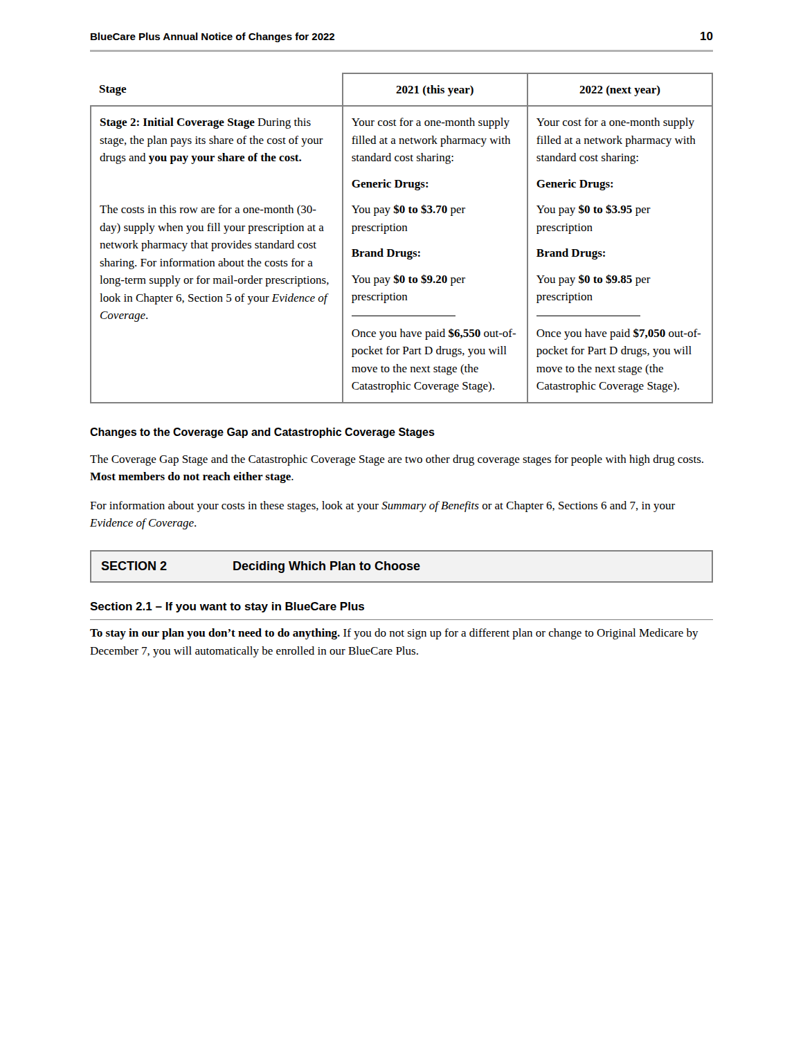BlueCare Plus Annual Notice of Changes for 2022 10
| Stage | 2021 (this year) | 2022 (next year) |
| --- | --- | --- |
| Stage 2: Initial Coverage Stage During this stage, the plan pays its share of the cost of your drugs and you pay your share of the cost. The costs in this row are for a one-month (30-day) supply when you fill your prescription at a network pharmacy that provides standard cost sharing. For information about the costs for a long-term supply or for mail-order prescriptions, look in Chapter 6, Section 5 of your Evidence of Coverage . | Your cost for a one-month supply filled at a network pharmacy with standard cost sharing: Generic Drugs: You pay $0 to $3.70 per prescription Brand Drugs: You pay $0 to $9.20 per prescription Once you have paid $6,550 out-of-pocket for Part D drugs, you will move to the next stage (the Catastrophic Coverage Stage). | Your cost for a one-month supply filled at a network pharmacy with standard cost sharing: Generic Drugs: You pay $0 to $3.95 per prescription Brand Drugs: You pay $0 to $9.85 per prescription Once you have paid $7,050 out-of-pocket for Part D drugs, you will move to the next stage (the Catastrophic Coverage Stage). |
Changes to the Coverage Gap and Catastrophic Coverage Stages
The Coverage Gap Stage and the Catastrophic Coverage Stage are two other drug coverage stages for people with high drug costs. Most members do not reach either stage.
For information about your costs in these stages, look at your Summary of Benefits or at Chapter 6, Sections 6 and 7, in your Evidence of Coverage.
SECTION 2 Deciding Which Plan to Choose
Section 2.1 – If you want to stay in BlueCare Plus
To stay in our plan you don’t need to do anything. If you do not sign up for a different plan or change to Original Medicare by December 7, you will automatically be enrolled in our BlueCare Plus.